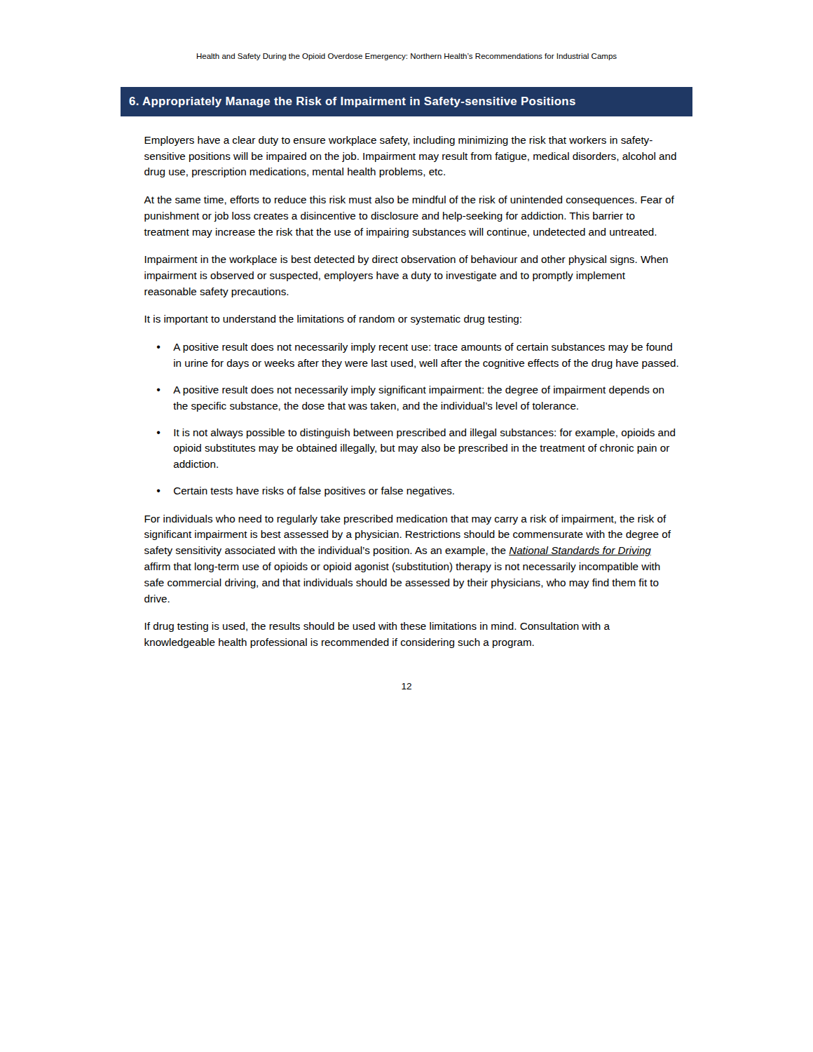Health and Safety During the Opioid Overdose Emergency: Northern Health’s Recommendations for Industrial Camps
6. Appropriately Manage the Risk of Impairment in Safety-sensitive Positions
Employers have a clear duty to ensure workplace safety, including minimizing the risk that workers in safety-sensitive positions will be impaired on the job. Impairment may result from fatigue, medical disorders, alcohol and drug use, prescription medications, mental health problems, etc.
At the same time, efforts to reduce this risk must also be mindful of the risk of unintended consequences. Fear of punishment or job loss creates a disincentive to disclosure and help-seeking for addiction. This barrier to treatment may increase the risk that the use of impairing substances will continue, undetected and untreated.
Impairment in the workplace is best detected by direct observation of behaviour and other physical signs. When impairment is observed or suspected, employers have a duty to investigate and to promptly implement reasonable safety precautions.
It is important to understand the limitations of random or systematic drug testing:
A positive result does not necessarily imply recent use: trace amounts of certain substances may be found in urine for days or weeks after they were last used, well after the cognitive effects of the drug have passed.
A positive result does not necessarily imply significant impairment: the degree of impairment depends on the specific substance, the dose that was taken, and the individual’s level of tolerance.
It is not always possible to distinguish between prescribed and illegal substances: for example, opioids and opioid substitutes may be obtained illegally, but may also be prescribed in the treatment of chronic pain or addiction.
Certain tests have risks of false positives or false negatives.
For individuals who need to regularly take prescribed medication that may carry a risk of impairment, the risk of significant impairment is best assessed by a physician. Restrictions should be commensurate with the degree of safety sensitivity associated with the individual’s position. As an example, the National Standards for Driving affirm that long-term use of opioids or opioid agonist (substitution) therapy is not necessarily incompatible with safe commercial driving, and that individuals should be assessed by their physicians, who may find them fit to drive.
If drug testing is used, the results should be used with these limitations in mind. Consultation with a knowledgeable health professional is recommended if considering such a program.
12